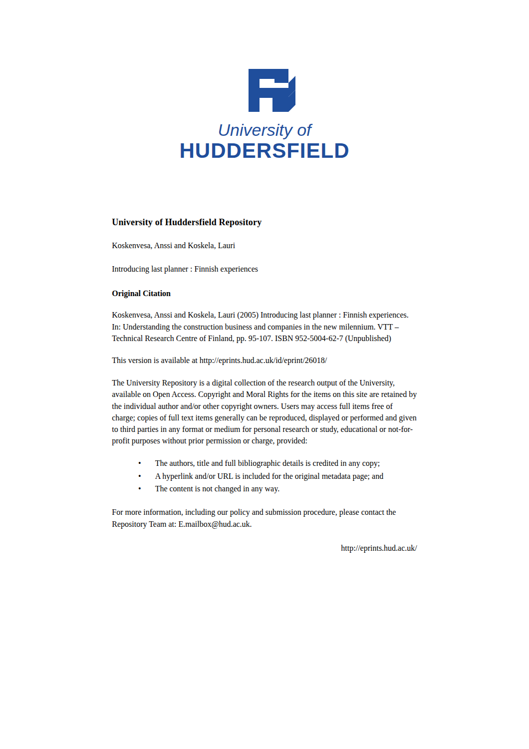University of HUDDERSFIELD
University of Huddersfield Repository
Koskenvesa, Anssi and Koskela, Lauri
Introducing last planner : Finnish experiences
Original Citation
Koskenvesa, Anssi and Koskela, Lauri (2005) Introducing last planner : Finnish experiences. In: Understanding the construction business and companies in the new milennium. VTT – Technical Research Centre of Finland, pp. 95-107. ISBN 952-5004-62-7 (Unpublished)
This version is available at http://eprints.hud.ac.uk/id/eprint/26018/
The University Repository is a digital collection of the research output of the University, available on Open Access. Copyright and Moral Rights for the items on this site are retained by the individual author and/or other copyright owners. Users may access full items free of charge; copies of full text items generally can be reproduced, displayed or performed and given to third parties in any format or medium for personal research or study, educational or not-for-profit purposes without prior permission or charge, provided:
The authors, title and full bibliographic details is credited in any copy;
A hyperlink and/or URL is included for the original metadata page; and
The content is not changed in any way.
For more information, including our policy and submission procedure, please contact the Repository Team at: E.mailbox@hud.ac.uk.
http://eprints.hud.ac.uk/